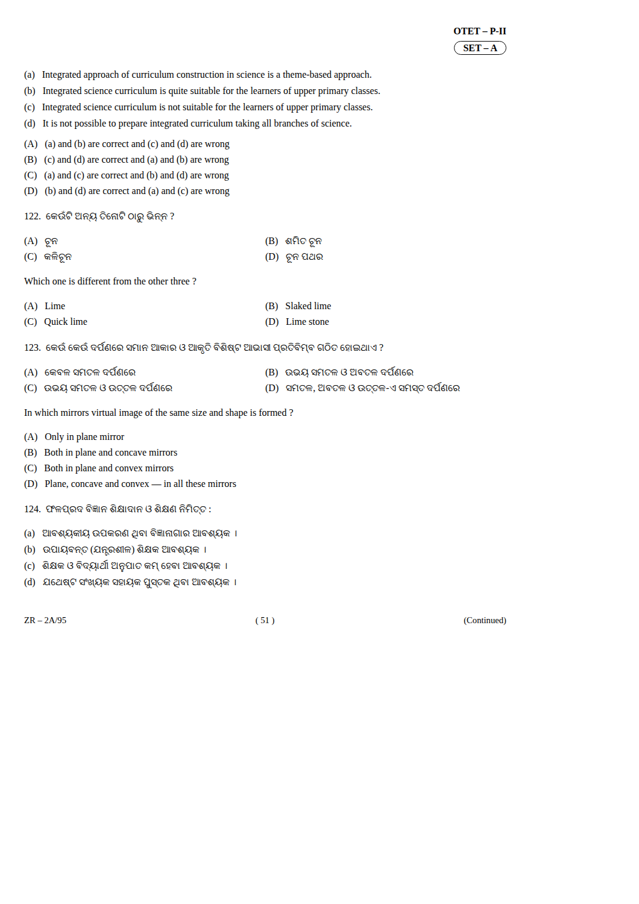OTET – P-II
SET – A
(a) Integrated approach of curriculum construction in science is a theme-based approach.
(b) Integrated science curriculum is quite suitable for the learners of upper primary classes.
(c) Integrated science curriculum is not suitable for the learners of upper primary classes.
(d) It is not possible to prepare integrated curriculum taking all branches of science.
(A) (a) and (b) are correct and (c) and (d) are wrong
(B) (c) and (d) are correct and (a) and (b) are wrong
(C) (a) and (c) are correct and (b) and (d) are wrong
(D) (b) and (d) are correct and (a) and (c) are wrong
122. କେଉଁଟି ଅନ୍ୟ ତିନୋଟି ଠାରୁ ଭିନ୍ନ ?
| (A) ଚୂନ | (B) ଶମିତ ଚୂନ |
| (C) କଳିଚୂନ | (D) ଚୂନ ପଥର |
Which one is different from the other three ?
| (A) Lime | (B) Slaked lime |
| (C) Quick lime | (D) Lime stone |
123. କେଉଁ କେଉଁ ଦର୍ପଣରେ ସମାନ ଆକାର ଓ ଆକୃତି ବିଶିଷ୍ଟ ଆଭାସୀ ପ୍ରତିବିମ୍ବ ଗଠିତ ହୋଇଥାଏ ?
| (A) କେବଳ ସମତଳ ଦର୍ପଣରେ | (B) ଉଭୟ ସମତଳ ଓ ଅବତଳ ଦର୍ପଣରେ |
| (C) ଉଭୟ ସମତଳ ଓ ଉତ୍ତଳ ଦର୍ପଣରେ | (D) ସମତଳ, ଅବତଳ ଓ ଉତ୍ତଳ-ଏ ସମସ୍ତ ଦର୍ପଣରେ |
In which mirrors virtual image of the same size and shape is formed ?
(A) Only in plane mirror
(B) Both in plane and concave mirrors
(C) Both in plane and convex mirrors
(D) Plane, concave and convex — in all these mirrors
124. ଫଳପ୍ରଦ ବିଜ୍ଞାନ ଶିକ୍ଷାଦାନ ଓ ଶିକ୍ଷଣ ନିମିତ୍ତ :
(a) ଆବଶ୍ୟକୀୟ ଉପକରଣ ଥିବା ବିଜ୍ଞାନାଗାର ଆବଶ୍ୟକ ।
(b) ଉପାୟବନ୍ତ (ଯନ୍ତ୍ରଶୀଳ) ଶିକ୍ଷକ ଆବଶ୍ୟକ ।
(c) ଶିକ୍ଷକ ଓ ବିଦ୍ୟାର୍ଥୀ ଅନୁପାତ କମ୍ ହେବା ଆବଶ୍ୟକ ।
(d) ଯଥେଷ୍ଟ ସଂଖ୍ୟକ ସହାୟକ ପୁସ୍ତକ ଥିବା ଆବଶ୍ୟକ ।
ZR – 2A/95 ( 51 ) (Continued)